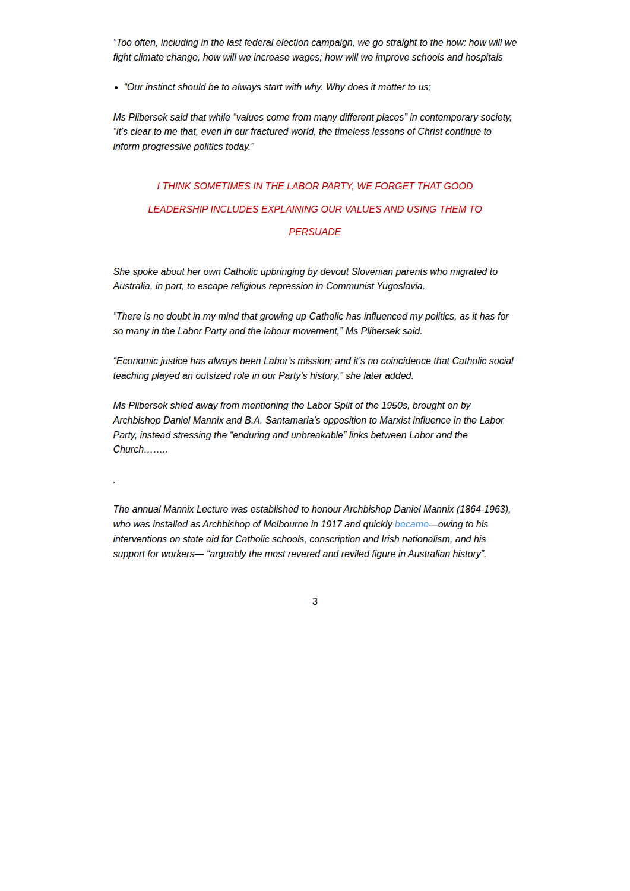“Too often, including in the last federal election campaign, we go straight to the how: how will we fight climate change, how will we increase wages; how will we improve schools and hospitals
“Our instinct should be to always start with why. Why does it matter to us;
Ms Plibersek said that while “values come from many different places” in contemporary society, “it’s clear to me that, even in our fractured world, the timeless lessons of Christ continue to inform progressive politics today.”
I THINK SOMETIMES IN THE LABOR PARTY, WE FORGET THAT GOOD LEADERSHIP INCLUDES EXPLAINING OUR VALUES AND USING THEM TO PERSUADE
She spoke about her own Catholic upbringing by devout Slovenian parents who migrated to Australia, in part, to escape religious repression in Communist Yugoslavia.
“There is no doubt in my mind that growing up Catholic has influenced my politics, as it has for so many in the Labor Party and the labour movement,” Ms Plibersek said.
“Economic justice has always been Labor’s mission; and it’s no coincidence that Catholic social teaching played an outsized role in our Party’s history,” she later added.
Ms Plibersek shied away from mentioning the Labor Split of the 1950s, brought on by Archbishop Daniel Mannix and B.A. Santamaria’s opposition to Marxist influence in the Labor Party, instead stressing the “enduring and unbreakable” links between Labor and the Church……..
.
The annual Mannix Lecture was established to honour Archbishop Daniel Mannix (1864-1963), who was installed as Archbishop of Melbourne in 1917 and quickly became—owing to his interventions on state aid for Catholic schools, conscription and Irish nationalism, and his support for workers— “arguably the most revered and reviled figure in Australian history”.
3